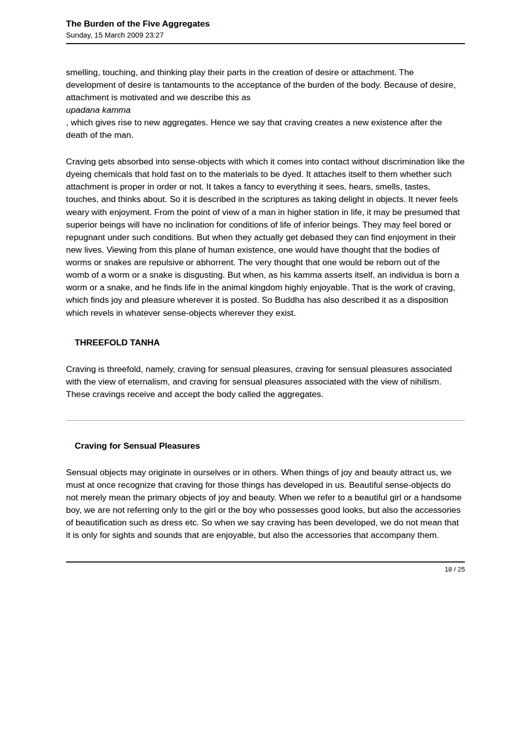The Burden of the Five Aggregates
Sunday, 15 March 2009 23:27
smelling, touching, and thinking play their parts in the creation of desire or attachment. The development of desire is tantamounts to the acceptance of the burden of the body. Because of desire, attachment is motivated and we describe this as upadana kamma , which gives rise to new aggregates. Hence we say that craving creates a new existence after the death of the man.
Craving gets absorbed into sense-objects with which it comes into contact without discrimination like the dyeing chemicals that hold fast on to the materials to be dyed. It attaches itself to them whether such attachment is proper in order or not. It takes a fancy to everything it sees, hears, smells, tastes, touches, and thinks about. So it is described in the scriptures as taking delight in objects. It never feels weary with enjoyment. From the point of view of a man in higher station in life, it may be presumed that superior beings will have no inclination for conditions of life of inferior beings. They may feel bored or repugnant under such conditions. But when they actually get debased they can find enjoyment in their new lives. Viewing from this plane of human existence, one would have thought that the bodies of worms or snakes are repulsive or abhorrent. The very thought that one would be reborn out of the womb of a worm or a snake is disgusting. But when, as his kamma asserts itself, an individua is born a worm or a snake, and he finds life in the animal kingdom highly enjoyable. That is the work of craving, which finds joy and pleasure wherever it is posted. So Buddha has also described it as a disposition which revels in whatever sense-objects wherever they exist.
THREEFOLD TANHA
Craving is threefold, namely, craving for sensual pleasures, craving for sensual pleasures associated with the view of eternalism, and craving for sensual pleasures associated with the view of nihilism. These cravings receive and accept the body called the aggregates.
Craving for Sensual Pleasures
Sensual objects may originate in ourselves or in others. When things of joy and beauty attract us, we must at once recognize that craving for those things has developed in us. Beautiful sense-objects do not merely mean the primary objects of joy and beauty. When we refer to a beautiful girl or a handsome boy, we are not referring only to the girl or the boy who possesses good looks, but also the accessories of beautification such as dress etc. So when we say craving has been developed, we do not mean that it is only for sights and sounds that are enjoyable, but also the accessories that accompany them.
18 / 25